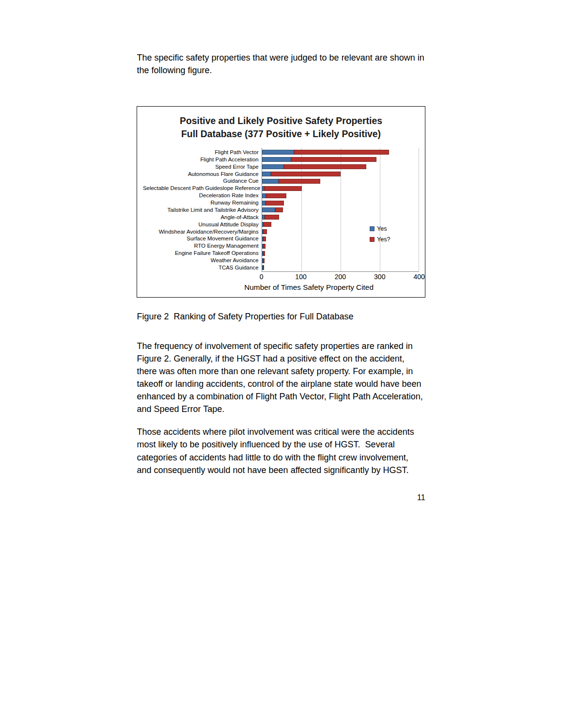The specific safety properties that were judged to be relevant are shown in the following figure.
Positive and Likely Positive Safety Properties
Full Database (377 Positive + Likely Positive)
Flight Path Vector
Flight Path Acceleration
Speed Error Tape
Autonomous Flare Guidance
Guidance Cue
Selectable Descent Path Guideslope Reference
Deceleration Rate Index
Runway Remaining
Tailstrike Limit and Tailstrike Advisory
Angle-of-Attack
Unusual Attitude Display
Windshear Avoidance/Recovery/Margins
Surface Movement Guidance
RTO Energy Management
Engine Failure Takeoff Operations
Weather Avoidance
TCAS Guidance
Yes
Yes?
0 100 200 300 400
Number of Times Safety Property Cited
Figure 2 Ranking of Safety Properties for Full Database
The frequency of involvement of specific safety properties are ranked in Figure 2. Generally, if the HGST had a positive effect on the accident, there was often more than one relevant safety property. For example, in takeoff or landing accidents, control of the airplane state would have been enhanced by a combination of Flight Path Vector, Flight Path Acceleration, and Speed Error Tape.
Those accidents where pilot involvement was critical were the accidents most likely to be positively influenced by the use of HGST. Several categories of accidents had little to do with the flight crew involvement, and consequently would not have been affected significantly by HGST.
11